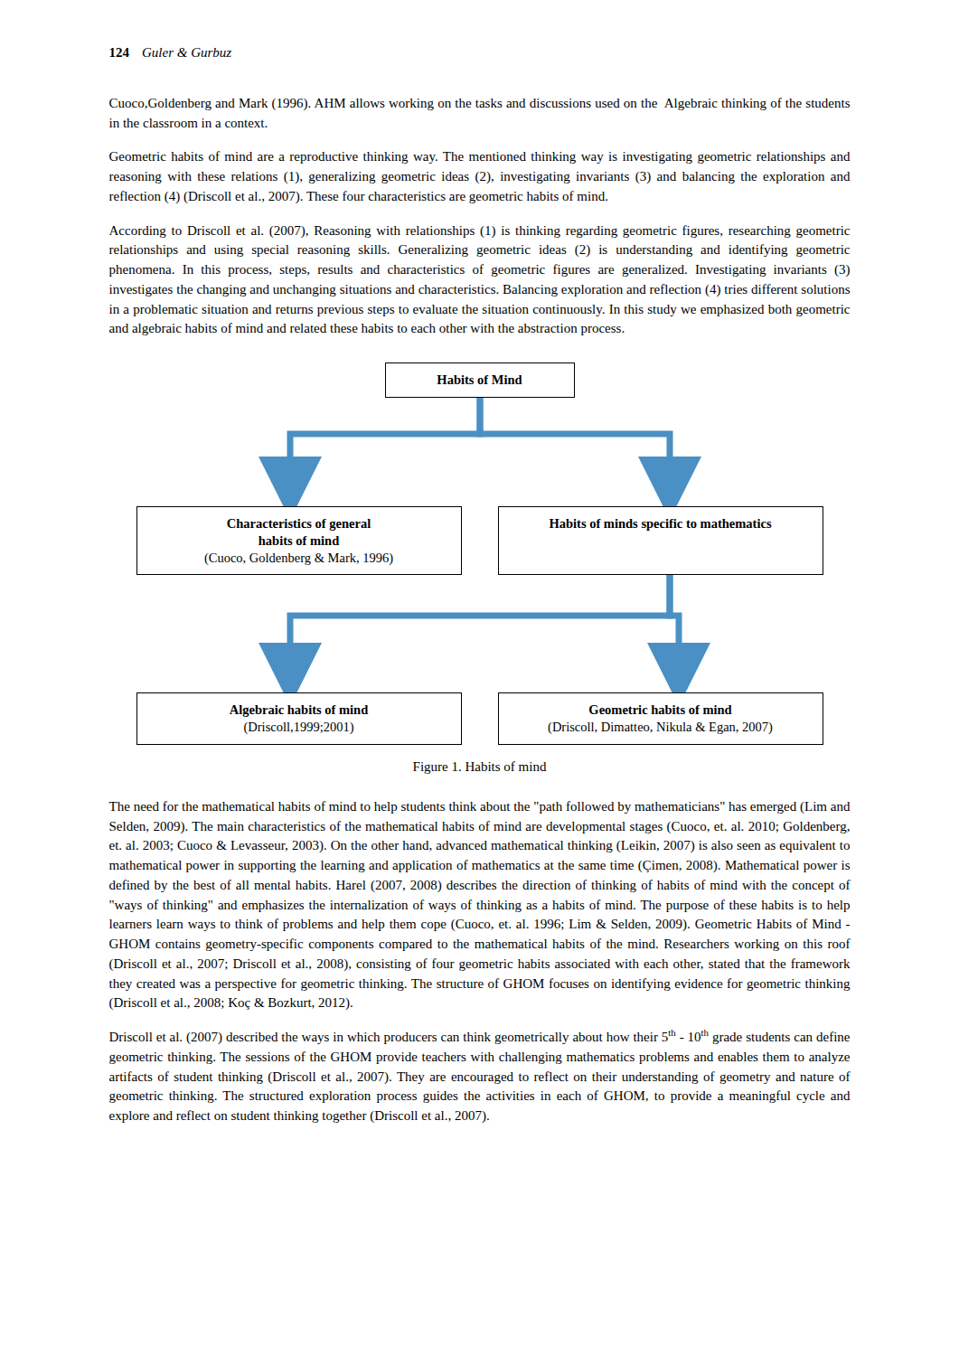124 Guler & Gurbuz
Cuoco,Goldenberg and Mark (1996). AHM allows working on the tasks and discussions used on the Algebraic thinking of the students in the classroom in a context.
Geometric habits of mind are a reproductive thinking way. The mentioned thinking way is investigating geometric relationships and reasoning with these relations (1), generalizing geometric ideas (2), investigating invariants (3) and balancing the exploration and reflection (4) (Driscoll et al., 2007). These four characteristics are geometric habits of mind.
According to Driscoll et al. (2007), Reasoning with relationships (1) is thinking regarding geometric figures, researching geometric relationships and using special reasoning skills. Generalizing geometric ideas (2) is understanding and identifying geometric phenomena. In this process, steps, results and characteristics of geometric figures are generalized. Investigating invariants (3) investigates the changing and unchanging situations and characteristics. Balancing exploration and reflection (4) tries different solutions in a problematic situation and returns previous steps to evaluate the situation continuously. In this study we emphasized both geometric and algebraic habits of mind and related these habits to each other with the abstraction process.
Habits of Mind
Characteristics of general
habits of mind (Cuoco, Goldenberg & Mark, 1996)
Habits of minds specific to mathematics
Algebraic habits of mind (Driscoll,1999;2001)
Geometric habits of mind (Driscoll, Dimatteo, Nikula & Egan, 2007)
Figure 1. Habits of mind
The need for the mathematical habits of mind to help students think about the "path followed by mathematicians" has emerged (Lim and Selden, 2009). The main characteristics of the mathematical habits of mind are developmental stages (Cuoco, et. al. 2010; Goldenberg, et. al. 2003; Cuoco & Levasseur, 2003). On the other hand, advanced mathematical thinking (Leikin, 2007) is also seen as equivalent to mathematical power in supporting the learning and application of mathematics at the same time (Çimen, 2008). Mathematical power is defined by the best of all mental habits. Harel (2007, 2008) describes the direction of thinking of habits of mind with the concept of "ways of thinking" and emphasizes the internalization of ways of thinking as a habits of mind. The purpose of these habits is to help learners learn ways to think of problems and help them cope (Cuoco, et. al. 1996; Lim & Selden, 2009). Geometric Habits of Mind - GHOM contains geometry-specific components compared to the mathematical habits of the mind. Researchers working on this roof (Driscoll et al., 2007; Driscoll et al., 2008), consisting of four geometric habits associated with each other, stated that the framework they created was a perspective for geometric thinking. The structure of GHOM focuses on identifying evidence for geometric thinking (Driscoll et al., 2008; Koç & Bozkurt, 2012).
Driscoll et al. (2007) described the ways in which producers can think geometrically about how their 5th - 10th grade students can define geometric thinking. The sessions of the GHOM provide teachers with challenging mathematics problems and enables them to analyze artifacts of student thinking (Driscoll et al., 2007). They are encouraged to reflect on their understanding of geometry and nature of geometric thinking. The structured exploration process guides the activities in each of GHOM, to provide a meaningful cycle and explore and reflect on student thinking together (Driscoll et al., 2007).